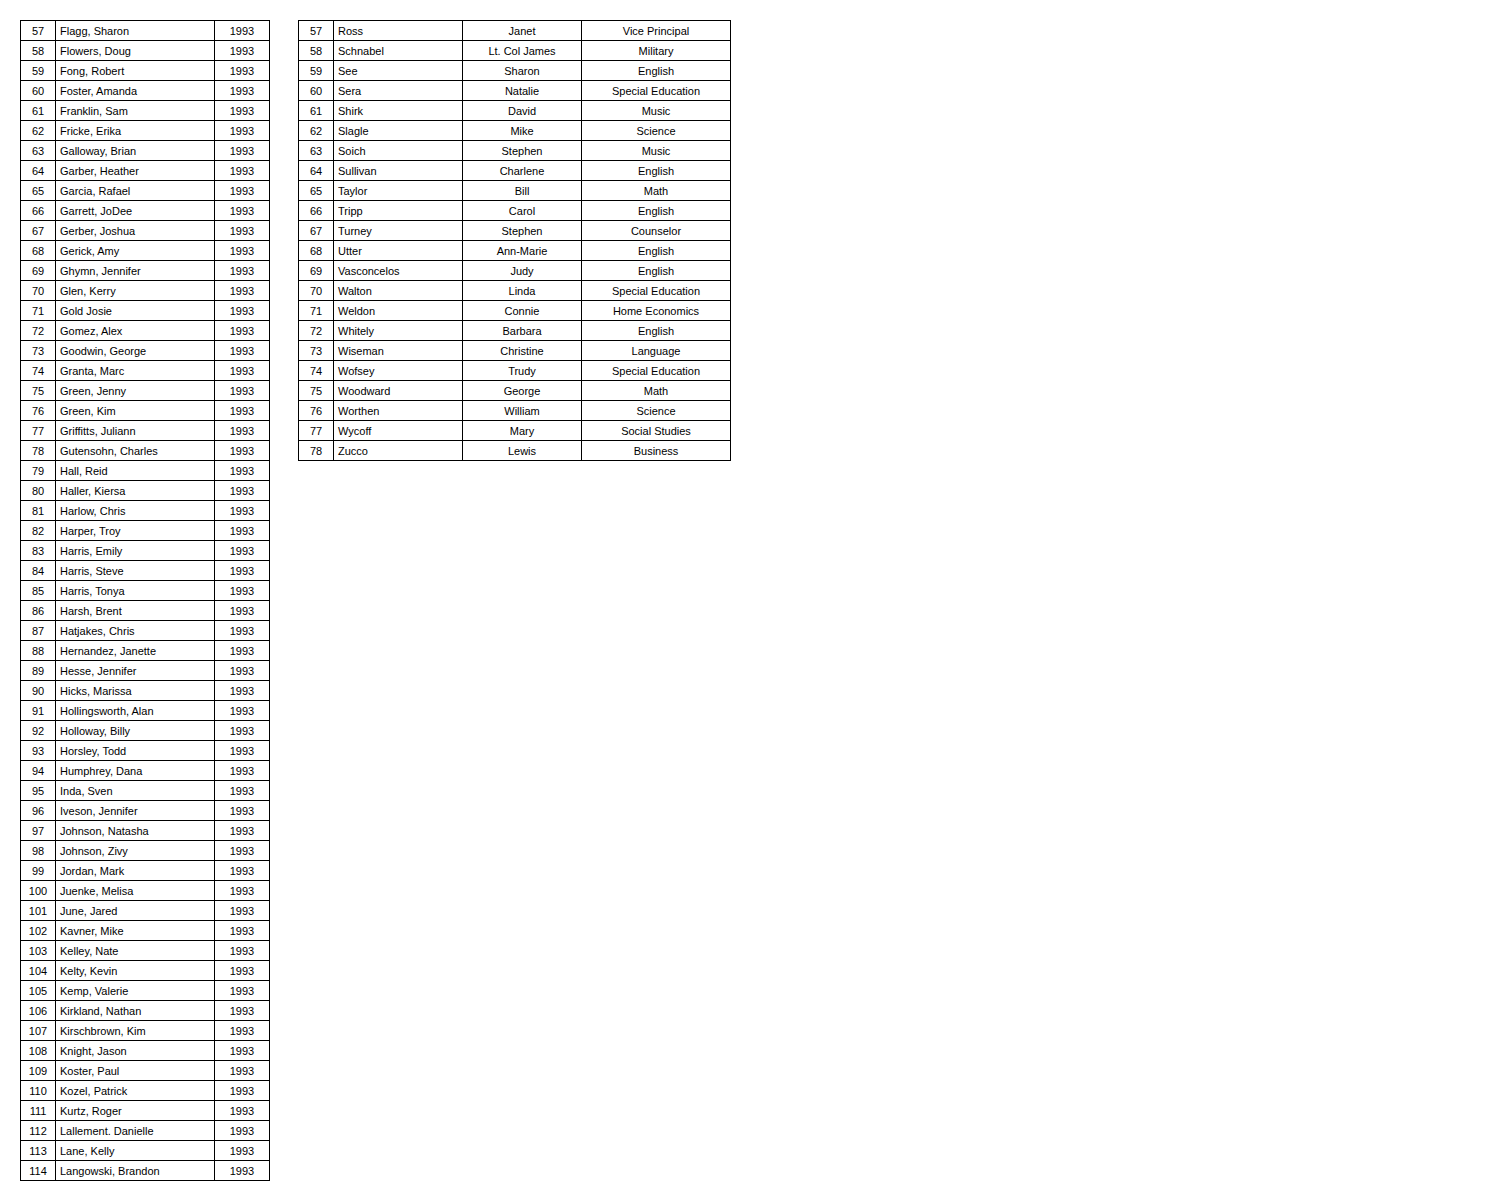| 57 | Flagg, Sharon | 1993 |
| 58 | Flowers, Doug | 1993 |
| 59 | Fong, Robert | 1993 |
| 60 | Foster, Amanda | 1993 |
| 61 | Franklin, Sam | 1993 |
| 62 | Fricke, Erika | 1993 |
| 63 | Galloway, Brian | 1993 |
| 64 | Garber, Heather | 1993 |
| 65 | Garcia, Rafael | 1993 |
| 66 | Garrett, JoDee | 1993 |
| 67 | Gerber, Joshua | 1993 |
| 68 | Gerick, Amy | 1993 |
| 69 | Ghymn, Jennifer | 1993 |
| 70 | Glen, Kerry | 1993 |
| 71 | Gold Josie | 1993 |
| 72 | Gomez, Alex | 1993 |
| 73 | Goodwin, George | 1993 |
| 74 | Granta, Marc | 1993 |
| 75 | Green, Jenny | 1993 |
| 76 | Green, Kim | 1993 |
| 77 | Griffitts, Juliann | 1993 |
| 78 | Gutensohn, Charles | 1993 |
| 79 | Hall, Reid | 1993 |
| 80 | Haller, Kiersa | 1993 |
| 81 | Harlow, Chris | 1993 |
| 82 | Harper, Troy | 1993 |
| 83 | Harris, Emily | 1993 |
| 84 | Harris, Steve | 1993 |
| 85 | Harris, Tonya | 1993 |
| 86 | Harsh, Brent | 1993 |
| 87 | Hatjakes, Chris | 1993 |
| 88 | Hernandez, Janette | 1993 |
| 89 | Hesse, Jennifer | 1993 |
| 90 | Hicks, Marissa | 1993 |
| 91 | Hollingsworth, Alan | 1993 |
| 92 | Holloway, Billy | 1993 |
| 93 | Horsley, Todd | 1993 |
| 94 | Humphrey, Dana | 1993 |
| 95 | Inda, Sven | 1993 |
| 96 | Iveson, Jennifer | 1993 |
| 97 | Johnson, Natasha | 1993 |
| 98 | Johnson, Zivy | 1993 |
| 99 | Jordan, Mark | 1993 |
| 100 | Juenke, Melisa | 1993 |
| 101 | June, Jared | 1993 |
| 102 | Kavner, Mike | 1993 |
| 103 | Kelley, Nate | 1993 |
| 104 | Kelty, Kevin | 1993 |
| 105 | Kemp, Valerie | 1993 |
| 106 | Kirkland, Nathan | 1993 |
| 107 | Kirschbrown, Kim | 1993 |
| 108 | Knight, Jason | 1993 |
| 109 | Koster, Paul | 1993 |
| 110 | Kozel, Patrick | 1993 |
| 111 | Kurtz, Roger | 1993 |
| 112 | Lallement. Danielle | 1993 |
| 113 | Lane, Kelly | 1993 |
| 114 | Langowski, Brandon | 1993 |
| 57 | Ross | Janet | Vice Principal |
| 58 | Schnabel | Lt. Col James | Military |
| 59 | See | Sharon | English |
| 60 | Sera | Natalie | Special Education |
| 61 | Shirk | David | Music |
| 62 | Slagle | Mike | Science |
| 63 | Soich | Stephen | Music |
| 64 | Sullivan | Charlene | English |
| 65 | Taylor | Bill | Math |
| 66 | Tripp | Carol | English |
| 67 | Turney | Stephen | Counselor |
| 68 | Utter | Ann-Marie | English |
| 69 | Vasconcelos | Judy | English |
| 70 | Walton | Linda | Special Education |
| 71 | Weldon | Connie | Home Economics |
| 72 | Whitely | Barbara | English |
| 73 | Wiseman | Christine | Language |
| 74 | Wofsey | Trudy | Special Education |
| 75 | Woodward | George | Math |
| 76 | Worthen | William | Science |
| 77 | Wycoff | Mary | Social Studies |
| 78 | Zucco | Lewis | Business |